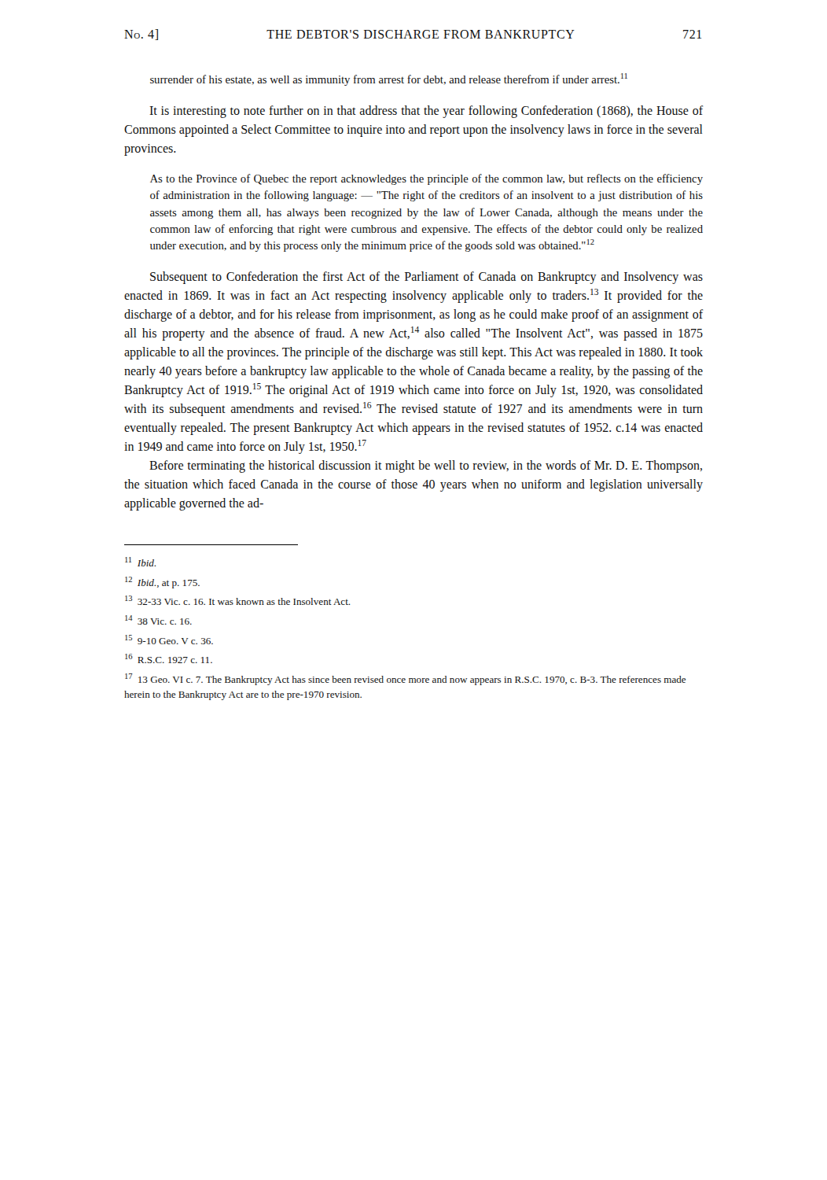No. 4] THE DEBTOR'S DISCHARGE FROM BANKRUPTCY 721
surrender of his estate, as well as immunity from arrest for debt, and release therefrom if under arrest.11
It is interesting to note further on in that address that the year following Confederation (1868), the House of Commons appointed a Select Committee to inquire into and report upon the insolvency laws in force in the several provinces.
As to the Province of Quebec the report acknowledges the principle of the common law, but reflects on the efficiency of administration in the following language: — "The right of the creditors of an insolvent to a just distribution of his assets among them all, has always been recognized by the law of Lower Canada, although the means under the common law of enforcing that right were cumbrous and expensive. The effects of the debtor could only be realized under execution, and by this process only the minimum price of the goods sold was obtained."12
Subsequent to Confederation the first Act of the Parliament of Canada on Bankruptcy and Insolvency was enacted in 1869. It was in fact an Act respecting insolvency applicable only to traders.13 It provided for the discharge of a debtor, and for his release from imprisonment, as long as he could make proof of an assignment of all his property and the absence of fraud. A new Act,14 also called "The Insolvent Act", was passed in 1875 applicable to all the provinces. The principle of the discharge was still kept. This Act was repealed in 1880. It took nearly 40 years before a bankruptcy law applicable to the whole of Canada became a reality, by the passing of the Bankruptcy Act of 1919.15 The original Act of 1919 which came into force on July 1st, 1920, was consolidated with its subsequent amendments and revised.16 The revised statute of 1927 and its amendments were in turn eventually repealed. The present Bankruptcy Act which appears in the revised statutes of 1952. c.14 was enacted in 1949 and came into force on July 1st, 1950.17
Before terminating the historical discussion it might be well to review, in the words of Mr. D. E. Thompson, the situation which faced Canada in the course of those 40 years when no uniform and legislation universally applicable governed the ad-
11 Ibid.
12 Ibid., at p. 175.
1332-33 Vic. c. 16. It was known as the Insolvent Act.
1438 Vic. c. 16.
159-10 Geo. V c. 36.
16 R.S.C. 1927 c. 11.
1713 Geo. VI c. 7. The Bankruptcy Act has since been revised once more and now appears in R.S.C. 1970, c. B-3. The references made herein to the Bankruptcy Act are to the pre-1970 revision.